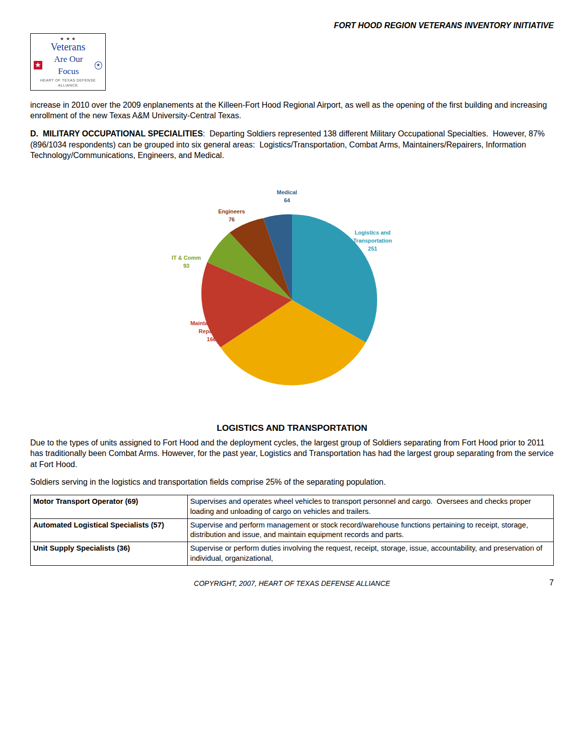FORT HOOD REGION VETERANS INVENTORY INITIATIVE
★ ★ ★
Veterans
★ Are Our Focus ★
HEART OF TEXAS DEFENSE ALLIANCE
increase in 2010 over the 2009 enplanements at the Killeen-Fort Hood Regional Airport, as well as the opening of the first building and increasing enrollment of the new Texas A&M University-Central Texas.
D. MILITARY OCCUPATIONAL SPECIALITIES: Departing Soldiers represented 138 different Military Occupational Specialties. However, 87% (896/1034 respondents) can be grouped into six general areas: Logistics/Transportation, Combat Arms, Maintainers/Repairers, Information Technology/Communications, Engineers, and Medical.
Medical 64 Engineers 76 IT & Comm 93 Maintainers and Repairers 166 Combat Arms 246 Logistics and Transportation 251
LOGISTICS AND TRANSPORTATION
Due to the types of units assigned to Fort Hood and the deployment cycles, the largest group of Soldiers separating from Fort Hood prior to 2011 has traditionally been Combat Arms. However, for the past year, Logistics and Transportation has had the largest group separating from the service at Fort Hood.
Soldiers serving in the logistics and transportation fields comprise 25% of the separating population.
| Motor Transport Operator (69) | Supervises and operates wheel vehicles to transport personnel and cargo. Oversees and checks proper loading and unloading of cargo on vehicles and trailers. |
| Automated Logistical Specialists (57) | Supervise and perform management or stock record/warehouse functions pertaining to receipt, storage, distribution and issue, and maintain equipment records and parts. |
| Unit Supply Specialists (36) | Supervise or perform duties involving the request, receipt, storage, issue, accountability, and preservation of individual, organizational, |
COPYRIGHT, 2007, HEART OF TEXAS DEFENSE ALLIANCE 7